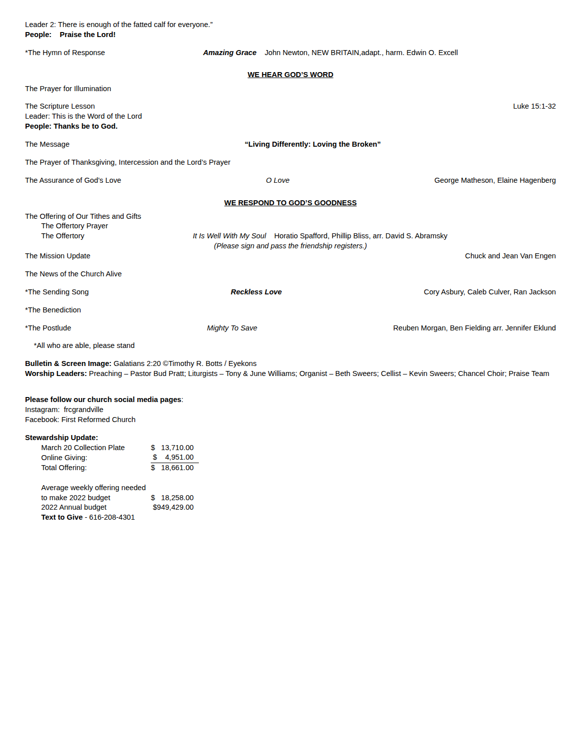Leader 2: There is enough of the fatted calf for everyone.”
People: Praise the Lord!
*The Hymn of Response Amazing Grace John Newton, NEW BRITAIN,adapt., harm. Edwin O. Excell
WE HEAR GOD’S WORD
The Prayer for Illumination
The Scripture Lesson Luke 15:1-32
Leader: This is the Word of the Lord
People: Thanks be to God.
The Message “Living Differently: Loving the Broken”
The Prayer of Thanksgiving, Intercession and the Lord’s Prayer
The Assurance of God’s Love O Love George Matheson, Elaine Hagenberg
WE RESPOND TO GOD’S GOODNESS
The Offering of Our Tithes and Gifts
The Offertory Prayer
The Offertory It Is Well With My Soul Horatio Spafford, Phillip Bliss, arr. David S. Abramsky
(Please sign and pass the friendship registers.)
The Mission Update Chuck and Jean Van Engen
The News of the Church Alive
*The Sending Song Reckless Love Cory Asbury, Caleb Culver, Ran Jackson
*The Benediction
*The Postlude Mighty To Save Reuben Morgan, Ben Fielding arr. Jennifer Eklund
*All who are able, please stand
Bulletin & Screen Image: Galatians 2:20 ©Timothy R. Botts / Eyekons
Worship Leaders: Preaching – Pastor Bud Pratt; Liturgists – Tony & June Williams; Organist – Beth Sweers; Cellist – Kevin Sweers; Chancel Choir; Praise Team
Please follow our church social media pages:
Instagram: frcgrandville
Facebook: First Reformed Church
Stewardship Update:
| March 20 Collection Plate | $ 13,710.00 |
| Online Giving: | $ 4,951.00 |
| Total Offering: | $ 18,661.00 |
| Average weekly offering needed | |
| to make 2022 budget | $ 18,258.00 |
| 2022 Annual budget | $949,429.00 |
| Text to Give - 616-208-4301 | |